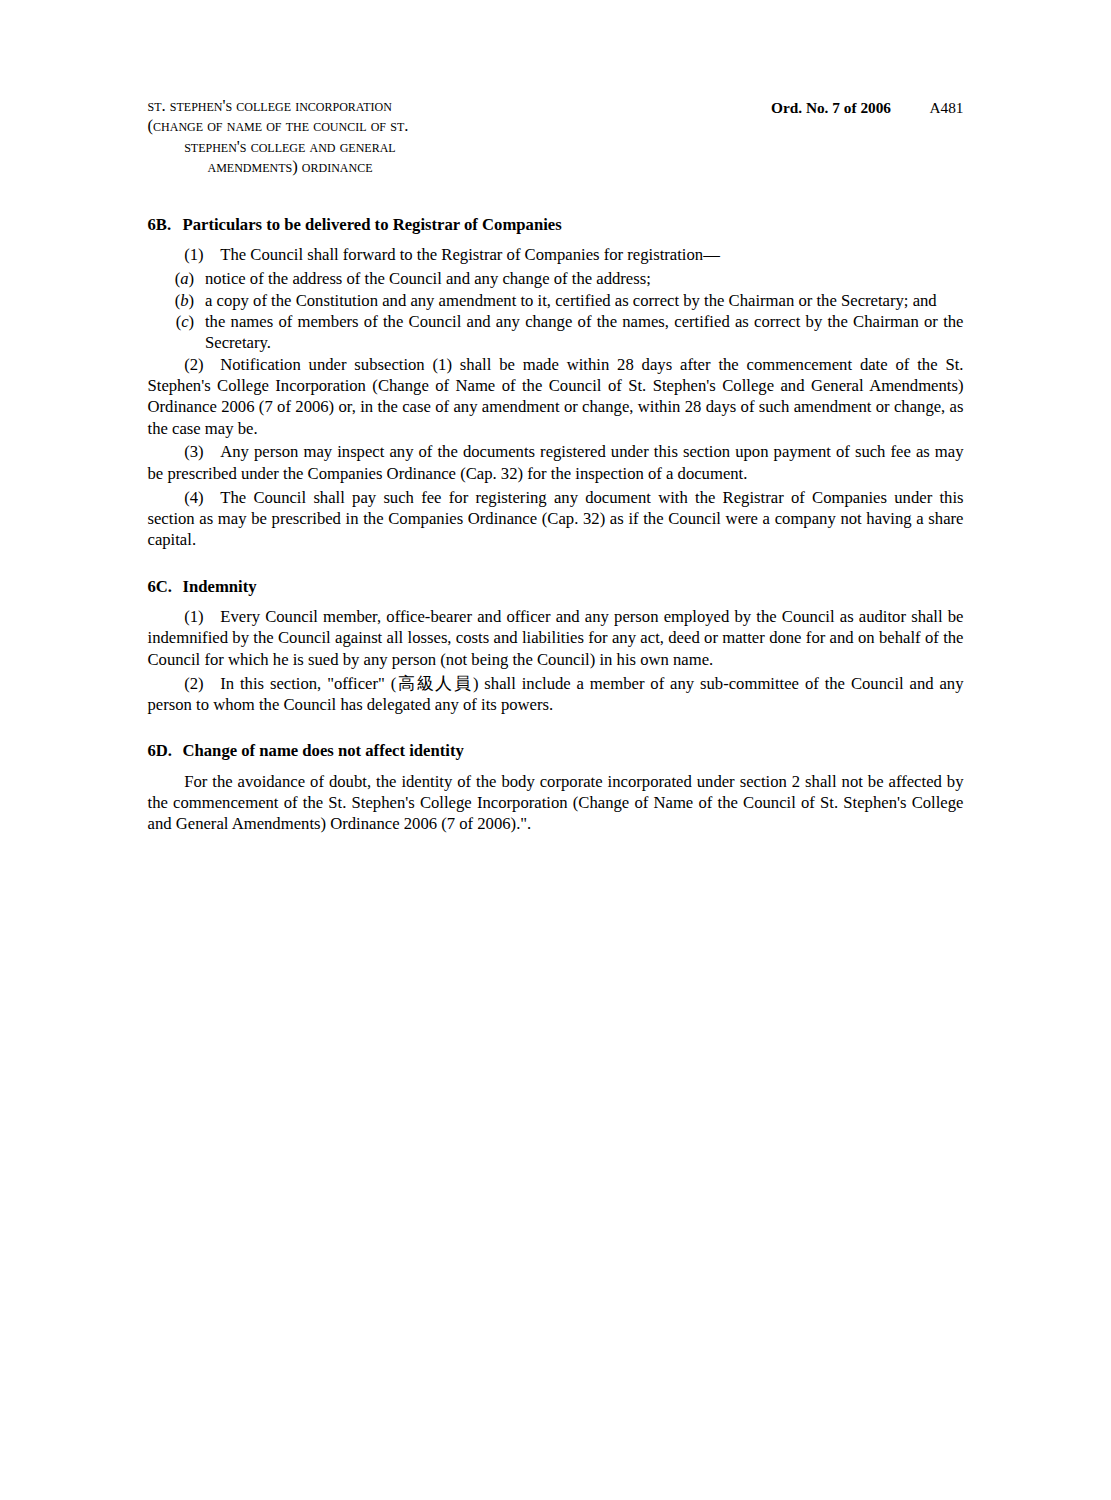St. Stephen's College Incorporation (Change of Name of the Council of St. Stephen's College and General Amendments) Ordinance
Ord. No. 7 of 2006
A481
6B. Particulars to be delivered to Registrar of Companies
(1)  The Council shall forward to the Registrar of Companies for registration—
(a) notice of the address of the Council and any change of the address;
(b) a copy of the Constitution and any amendment to it, certified as correct by the Chairman or the Secretary; and
(c) the names of members of the Council and any change of the names, certified as correct by the Chairman or the Secretary.
(2)  Notification under subsection (1) shall be made within 28 days after the commencement date of the St. Stephen's College Incorporation (Change of Name of the Council of St. Stephen's College and General Amendments) Ordinance 2006 (7 of 2006) or, in the case of any amendment or change, within 28 days of such amendment or change, as the case may be.
(3)  Any person may inspect any of the documents registered under this section upon payment of such fee as may be prescribed under the Companies Ordinance (Cap. 32) for the inspection of a document.
(4)  The Council shall pay such fee for registering any document with the Registrar of Companies under this section as may be prescribed in the Companies Ordinance (Cap. 32) as if the Council were a company not having a share capital.
6C. Indemnity
(1)  Every Council member, office-bearer and officer and any person employed by the Council as auditor shall be indemnified by the Council against all losses, costs and liabilities for any act, deed or matter done for and on behalf of the Council for which he is sued by any person (not being the Council) in his own name.
(2)  In this section, "officer" (高級人員) shall include a member of any sub-committee of the Council and any person to whom the Council has delegated any of its powers.
6D. Change of name does not affect identity
For the avoidance of doubt, the identity of the body corporate incorporated under section 2 shall not be affected by the commencement of the St. Stephen's College Incorporation (Change of Name of the Council of St. Stephen's College and General Amendments) Ordinance 2006 (7 of 2006).".